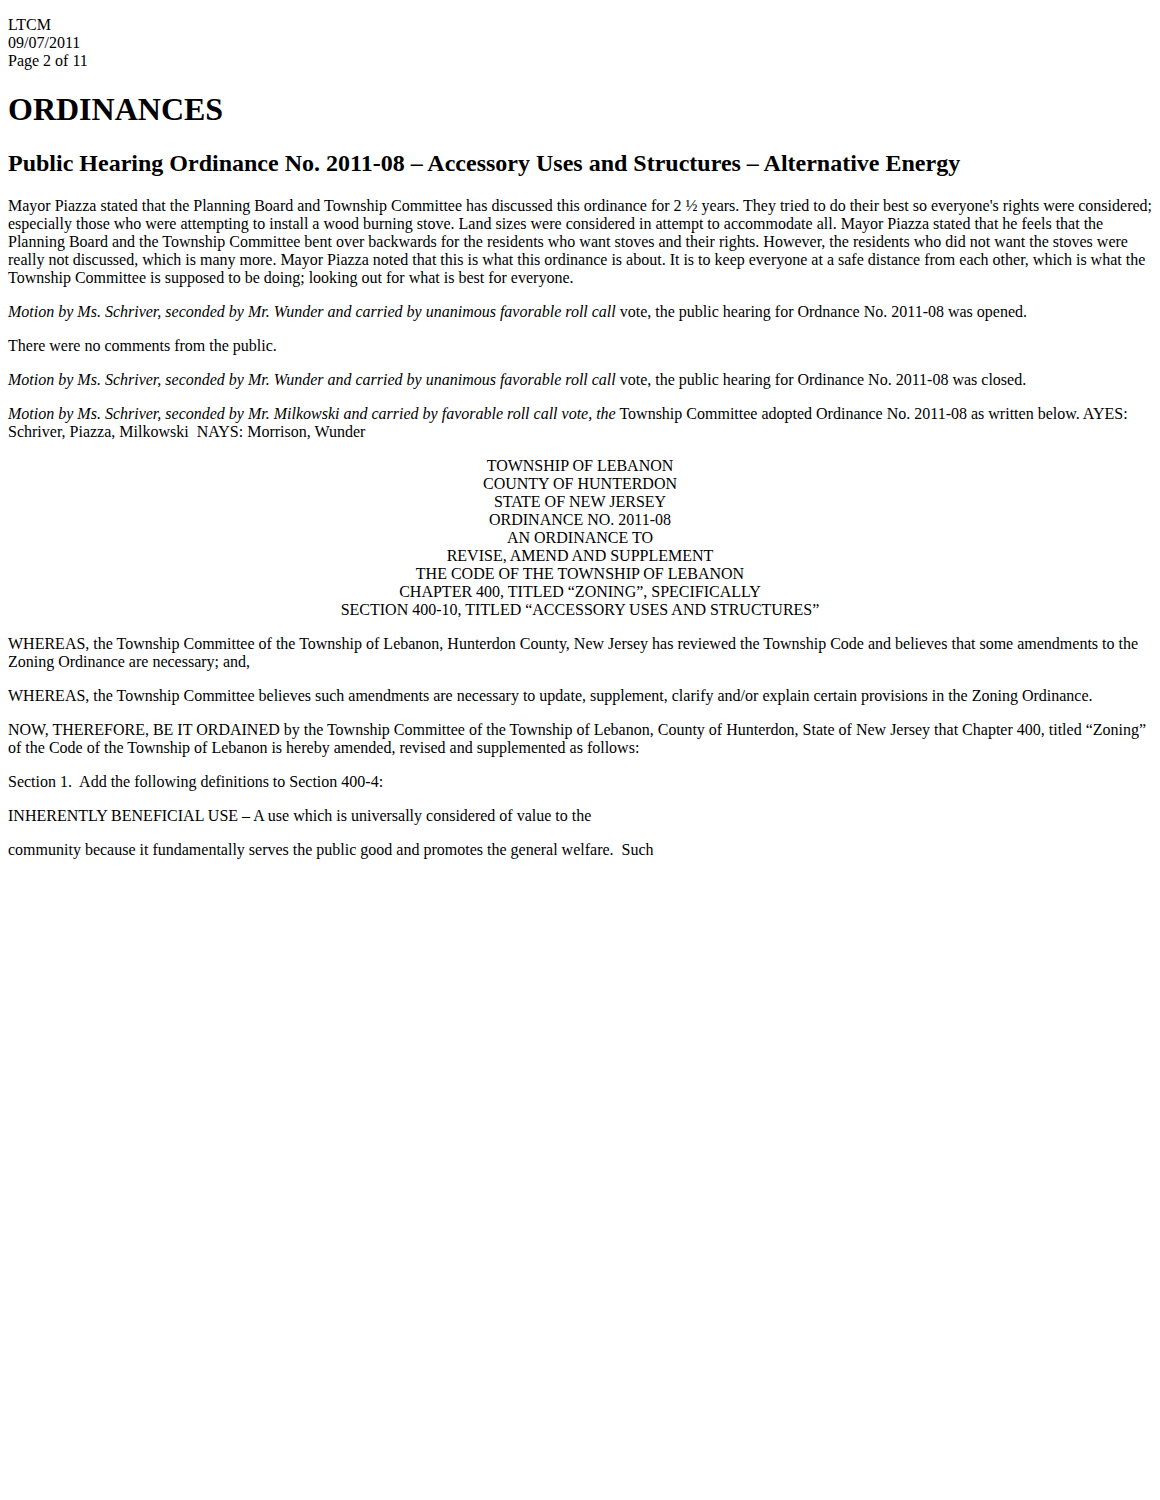LTCM
09/07/2011
Page 2 of 11
ORDINANCES
Public Hearing Ordinance No. 2011-08 – Accessory Uses and Structures – Alternative Energy
Mayor Piazza stated that the Planning Board and Township Committee has discussed this ordinance for 2 ½ years. They tried to do their best so everyone's rights were considered; especially those who were attempting to install a wood burning stove. Land sizes were considered in attempt to accommodate all. Mayor Piazza stated that he feels that the Planning Board and the Township Committee bent over backwards for the residents who want stoves and their rights. However, the residents who did not want the stoves were really not discussed, which is many more. Mayor Piazza noted that this is what this ordinance is about. It is to keep everyone at a safe distance from each other, which is what the Township Committee is supposed to be doing; looking out for what is best for everyone.
Motion by Ms. Schriver, seconded by Mr. Wunder and carried by unanimous favorable roll call vote, the public hearing for Ordnance No. 2011-08 was opened.
There were no comments from the public.
Motion by Ms. Schriver, seconded by Mr. Wunder and carried by unanimous favorable roll call vote, the public hearing for Ordinance No. 2011-08 was closed.
Motion by Ms. Schriver, seconded by Mr. Milkowski and carried by favorable roll call vote, the Township Committee adopted Ordinance No. 2011-08 as written below. AYES: Schriver, Piazza, Milkowski NAYS: Morrison, Wunder
TOWNSHIP OF LEBANON
COUNTY OF HUNTERDON
STATE OF NEW JERSEY
ORDINANCE NO. 2011-08
AN ORDINANCE TO
REVISE, AMEND AND SUPPLEMENT
THE CODE OF THE TOWNSHIP OF LEBANON
CHAPTER 400, TITLED “ZONING”, SPECIFICALLY
SECTION 400-10, TITLED “ACCESSORY USES AND STRUCTURES”
WHEREAS, the Township Committee of the Township of Lebanon, Hunterdon County, New Jersey has reviewed the Township Code and believes that some amendments to the Zoning Ordinance are necessary; and,
WHEREAS, the Township Committee believes such amendments are necessary to update, supplement, clarify and/or explain certain provisions in the Zoning Ordinance.
NOW, THEREFORE, BE IT ORDAINED by the Township Committee of the Township of Lebanon, County of Hunterdon, State of New Jersey that Chapter 400, titled “Zoning” of the Code of the Township of Lebanon is hereby amended, revised and supplemented as follows:
Section 1. Add the following definitions to Section 400-4:
INHERENTLY BENEFICIAL USE – A use which is universally considered of value to the
community because it fundamentally serves the public good and promotes the general welfare. Such